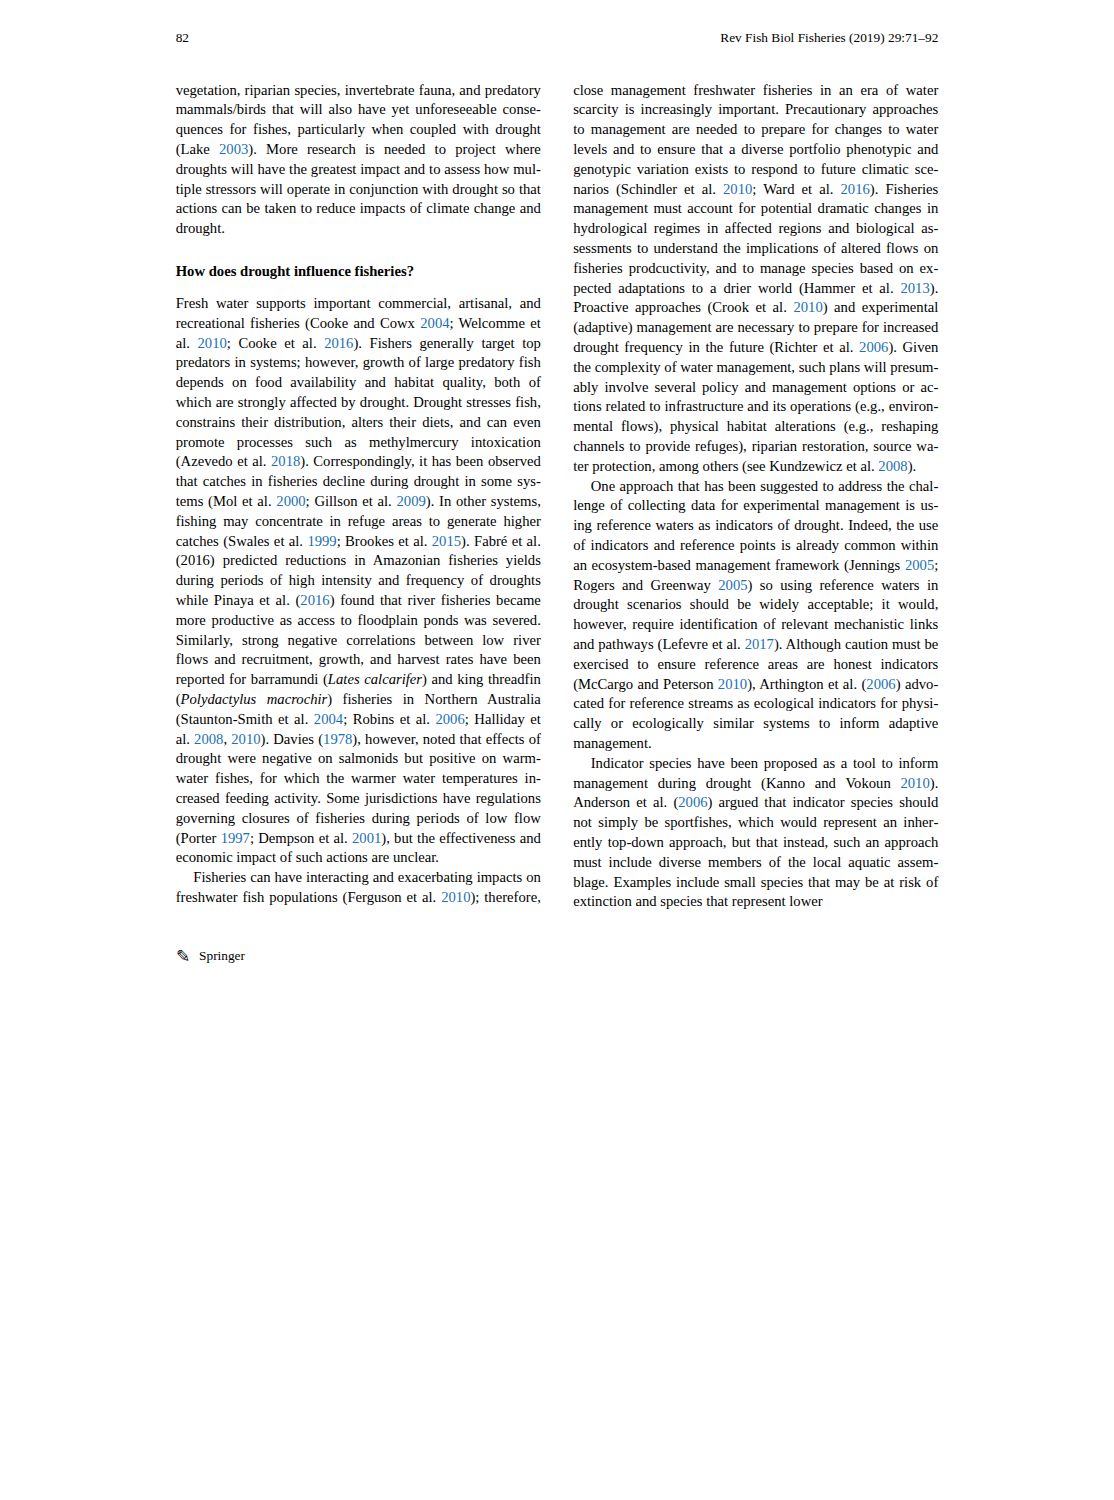82 Rev Fish Biol Fisheries (2019) 29:71–92
vegetation, riparian species, invertebrate fauna, and predatory mammals/birds that will also have yet unforeseeable consequences for fishes, particularly when coupled with drought (Lake 2003). More research is needed to project where droughts will have the greatest impact and to assess how multiple stressors will operate in conjunction with drought so that actions can be taken to reduce impacts of climate change and drought.
How does drought influence fisheries?
Fresh water supports important commercial, artisanal, and recreational fisheries (Cooke and Cowx 2004; Welcomme et al. 2010; Cooke et al. 2016). Fishers generally target top predators in systems; however, growth of large predatory fish depends on food availability and habitat quality, both of which are strongly affected by drought. Drought stresses fish, constrains their distribution, alters their diets, and can even promote processes such as methylmercury intoxication (Azevedo et al. 2018). Correspondingly, it has been observed that catches in fisheries decline during drought in some systems (Mol et al. 2000; Gillson et al. 2009). In other systems, fishing may concentrate in refuge areas to generate higher catches (Swales et al. 1999; Brookes et al. 2015). Fabré et al. (2016) predicted reductions in Amazonian fisheries yields during periods of high intensity and frequency of droughts while Pinaya et al. (2016) found that river fisheries became more productive as access to floodplain ponds was severed. Similarly, strong negative correlations between low river flows and recruitment, growth, and harvest rates have been reported for barramundi (Lates calcarifer) and king threadfin (Polydactylus macrochir) fisheries in Northern Australia (Staunton-Smith et al. 2004; Robins et al. 2006; Halliday et al. 2008, 2010). Davies (1978), however, noted that effects of drought were negative on salmonids but positive on warm-water fishes, for which the warmer water temperatures increased feeding activity. Some jurisdictions have regulations governing closures of fisheries during periods of low flow (Porter 1997; Dempson et al. 2001), but the effectiveness and economic impact of such actions are unclear.
Fisheries can have interacting and exacerbating impacts on freshwater fish populations (Ferguson et al. 2010); therefore, close management freshwater fisheries in an era of water scarcity is increasingly important. Precautionary approaches to management are needed to prepare for changes to water levels and to ensure that a diverse portfolio phenotypic and genotypic variation exists to respond to future climatic scenarios (Schindler et al. 2010; Ward et al. 2016). Fisheries management must account for potential dramatic changes in hydrological regimes in affected regions and biological assessments to understand the implications of altered flows on fisheries prodcuctivity, and to manage species based on expected adaptations to a drier world (Hammer et al. 2013). Proactive approaches (Crook et al. 2010) and experimental (adaptive) management are necessary to prepare for increased drought frequency in the future (Richter et al. 2006). Given the complexity of water management, such plans will presumably involve several policy and management options or actions related to infrastructure and its operations (e.g., environmental flows), physical habitat alterations (e.g., reshaping channels to provide refuges), riparian restoration, source water protection, among others (see Kundzewicz et al. 2008).
One approach that has been suggested to address the challenge of collecting data for experimental management is using reference waters as indicators of drought. Indeed, the use of indicators and reference points is already common within an ecosystem-based management framework (Jennings 2005; Rogers and Greenway 2005) so using reference waters in drought scenarios should be widely acceptable; it would, however, require identification of relevant mechanistic links and pathways (Lefevre et al. 2017). Although caution must be exercised to ensure reference areas are honest indicators (McCargo and Peterson 2010), Arthington et al. (2006) advocated for reference streams as ecological indicators for physically or ecologically similar systems to inform adaptive management.
Indicator species have been proposed as a tool to inform management during drought (Kanno and Vokoun 2010). Anderson et al. (2006) argued that indicator species should not simply be sportfishes, which would represent an inherently top-down approach, but that instead, such an approach must include diverse members of the local aquatic assemblage. Examples include small species that may be at risk of extinction and species that represent lower
✎ Springer